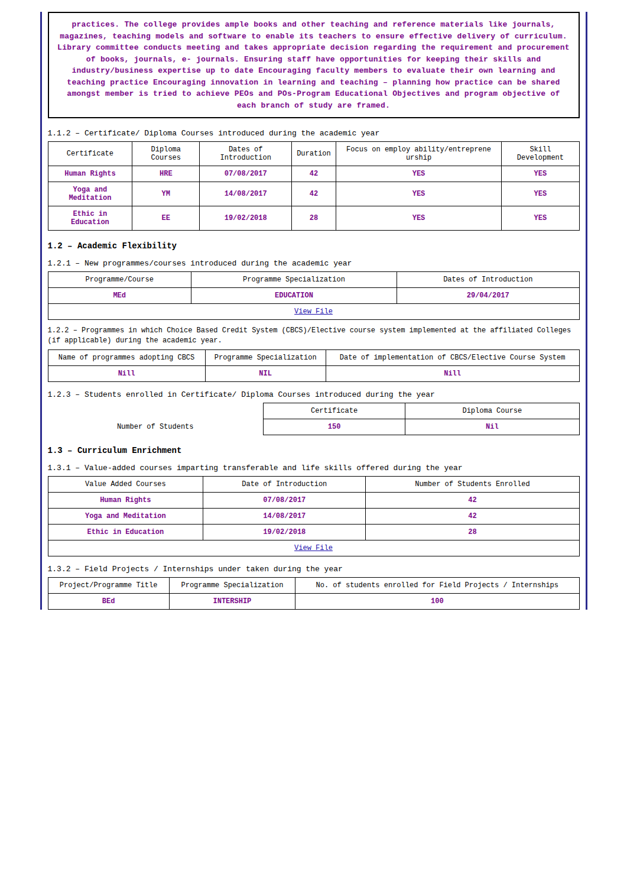practices. The college provides ample books and other teaching and reference materials like journals, magazines, teaching models and software to enable its teachers to ensure effective delivery of curriculum. Library committee conducts meeting and takes appropriate decision regarding the requirement and procurement of books, journals, e- journals. Ensuring staff have opportunities for keeping their skills and industry/business expertise up to date Encouraging faculty members to evaluate their own learning and teaching practice Encouraging innovation in learning and teaching – planning how practice can be shared amongst member is tried to achieve PEOs and POs-Program Educational Objectives and program objective of each branch of study are framed.
1.1.2 – Certificate/ Diploma Courses introduced during the academic year
| Certificate | Diploma Courses | Dates of Introduction | Duration | Focus on employ ability/entreprene urship | Skill Development |
| --- | --- | --- | --- | --- | --- |
| Human Rights | HRE | 07/08/2017 | 42 | YES | YES |
| Yoga and Meditation | YM | 14/08/2017 | 42 | YES | YES |
| Ethic in Education | EE | 19/02/2018 | 28 | YES | YES |
1.2 – Academic Flexibility
1.2.1 – New programmes/courses introduced during the academic year
| Programme/Course | Programme Specialization | Dates of Introduction |
| --- | --- | --- |
| MEd | EDUCATION | 29/04/2017 |
| View File |
1.2.2 – Programmes in which Choice Based Credit System (CBCS)/Elective course system implemented at the affiliated Colleges (if applicable) during the academic year.
| Name of programmes adopting CBCS | Programme Specialization | Date of implementation of CBCS/Elective Course System |
| --- | --- | --- |
| Nill | NIL | Nill |
1.2.3 – Students enrolled in Certificate/ Diploma Courses introduced during the year
| | Certificate | Diploma Course |
| --- | --- | --- |
| Number of Students | 150 | Nil |
1.3 – Curriculum Enrichment
1.3.1 – Value-added courses imparting transferable and life skills offered during the year
| Value Added Courses | Date of Introduction | Number of Students Enrolled |
| --- | --- | --- |
| Human Rights | 07/08/2017 | 42 |
| Yoga and Meditation | 14/08/2017 | 42 |
| Ethic in Education | 19/02/2018 | 28 |
| View File |
1.3.2 – Field Projects / Internships under taken during the year
| Project/Programme Title | Programme Specialization | No. of students enrolled for Field Projects / Internships |
| --- | --- | --- |
| BEd | INTERSHIP | 100 |